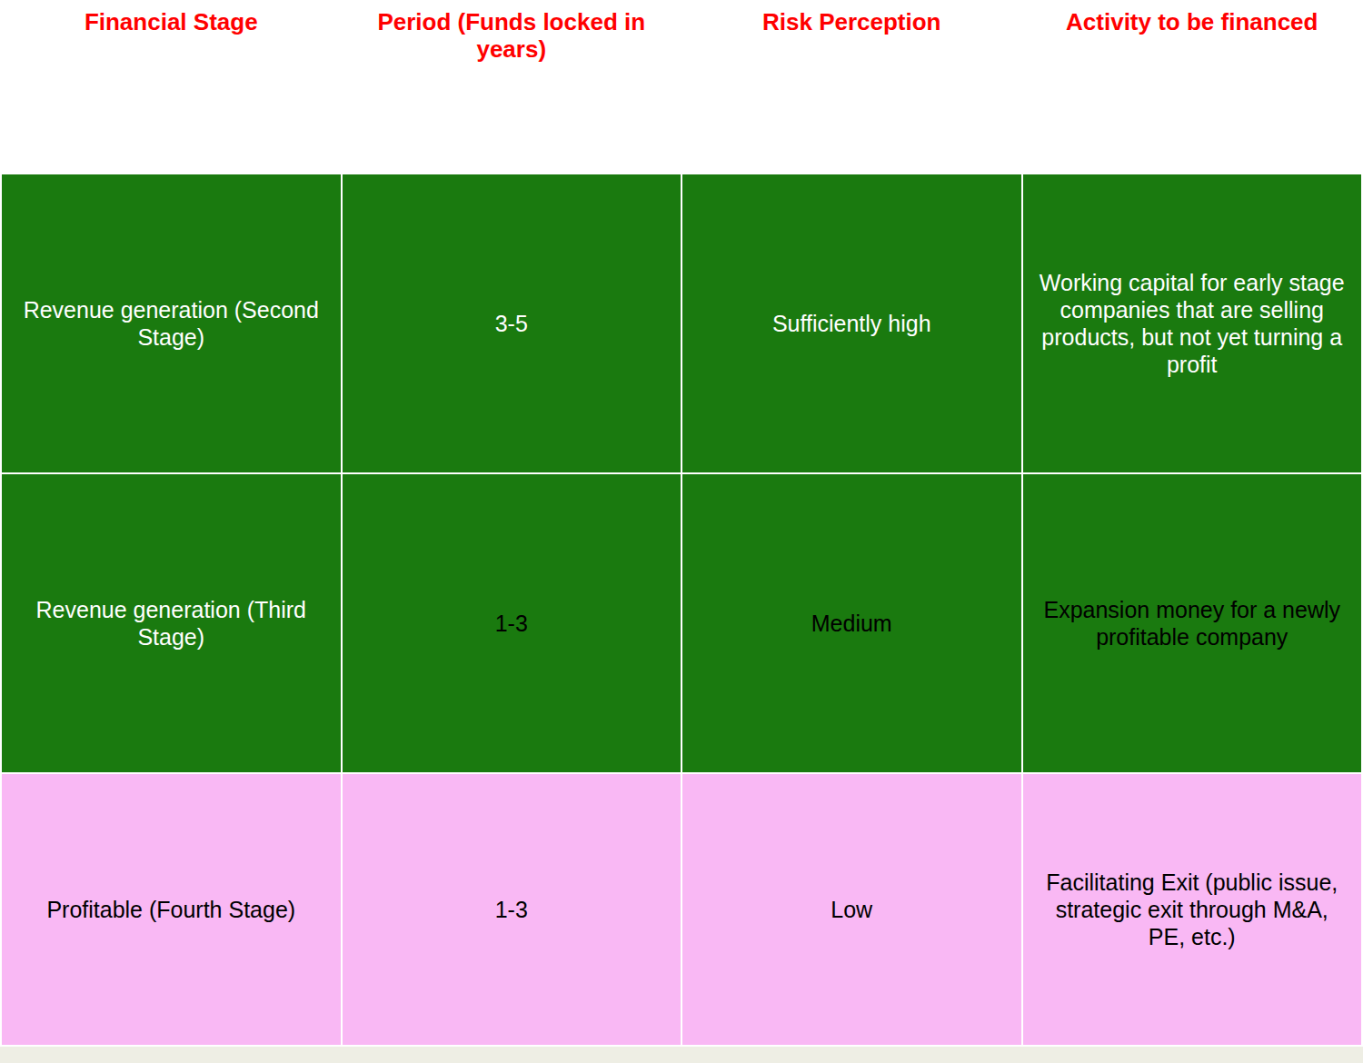| Financial Stage | Period (Funds locked in years) | Risk Perception | Activity to be financed |
| --- | --- | --- | --- |
| Revenue generation (Second Stage) | 3-5 | Sufficiently high | Working capital for early stage companies that are selling products, but not yet turning a profit |
| Revenue generation (Third Stage) | 1-3 | Medium | Expansion money for a newly profitable company |
| Profitable (Fourth Stage) | 1-3 | Low | Facilitating Exit (public issue, strategic exit through M&A, PE, etc.) |